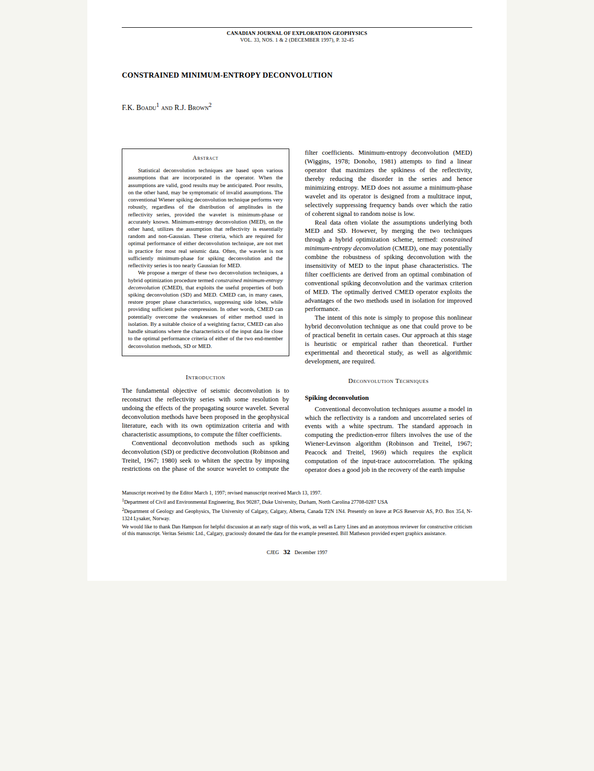CANADIAN JOURNAL OF EXPLORATION GEOPHYSICS
VOL. 33, NOS. 1 & 2 (DECEMBER 1997), P. 32-45
Constrained Minimum-Entropy Deconvolution
F.K. Boadu1 and R.J. Brown2
Abstract
Statistical deconvolution techniques are based upon various assumptions that are incorporated in the operator. When the assumptions are valid, good results may be anticipated. Poor results, on the other hand, may be symptomatic of invalid assumptions. The conventional Wiener spiking deconvolution technique performs very robustly, regardless of the distribution of amplitudes in the reflectivity series, provided the wavelet is minimum-phase or accurately known. Minimum-entropy deconvolution (MED), on the other hand, utilizes the assumption that reflectivity is essentially random and non-Gaussian. These criteria, which are required for optimal performance of either deconvolution technique, are not met in practice for most real seismic data. Often, the wavelet is not sufficiently minimum-phase for spiking deconvolution and the reflectivity series is too nearly Gaussian for MED.
We propose a merger of these two deconvolution techniques, a hybrid optimization procedure termed constrained minimum-entropy deconvolution (CMED), that exploits the useful properties of both spiking deconvolution (SD) and MED. CMED can, in many cases, restore proper phase characteristics, suppressing side lobes, while providing sufficient pulse compression. In other words, CMED can potentially overcome the weaknesses of either method used in isolation. By a suitable choice of a weighting factor, CMED can also handle situations where the characteristics of the input data lie close to the optimal performance criteria of either of the two end-member deconvolution methods, SD or MED.
Introduction
The fundamental objective of seismic deconvolution is to reconstruct the reflectivity series with some resolution by undoing the effects of the propagating source wavelet. Several deconvolution methods have been proposed in the geophysical literature, each with its own optimization criteria and with characteristic assumptions, to compute the filter coefficients.
Conventional deconvolution methods such as spiking deconvolution (SD) or predictive deconvolution (Robinson and Treitel, 1967; 1980) seek to whiten the spectra by imposing restrictions on the phase of the source wavelet to compute the filter coefficients. Minimum-entropy deconvolution (MED) (Wiggins, 1978; Donoho, 1981) attempts to find a linear operator that maximizes the spikiness of the reflectivity, thereby reducing the disorder in the series and hence minimizing entropy. MED does not assume a minimum-phase wavelet and its operator is designed from a multitrace input, selectively suppressing frequency bands over which the ratio of coherent signal to random noise is low.
Real data often violate the assumptions underlying both MED and SD. However, by merging the two techniques through a hybrid optimization scheme, termed: constrained minimum-entropy deconvolution (CMED), one may potentially combine the robustness of spiking deconvolution with the insensitivity of MED to the input phase characteristics. The filter coefficients are derived from an optimal combination of conventional spiking deconvolution and the varimax criterion of MED. The optimally derived CMED operator exploits the advantages of the two methods used in isolation for improved performance.
The intent of this note is simply to propose this nonlinear hybrid deconvolution technique as one that could prove to be of practical benefit in certain cases. Our approach at this stage is heuristic or empirical rather than theoretical. Further experimental and theoretical study, as well as algorithmic development, are required.
Deconvolution Techniques
Spiking deconvolution
Conventional deconvolution techniques assume a model in which the reflectivity is a random and uncorrelated series of events with a white spectrum. The standard approach in computing the prediction-error filters involves the use of the Wiener-Levinson algorithm (Robinson and Treitel, 1967; Peacock and Treitel, 1969) which requires the explicit computation of the input-trace autocorrelation. The spiking operator does a good job in the recovery of the earth impulse
Manuscript received by the Editor March 1, 1997; revised manuscript received March 13, 1997.
1Department of Civil and Environmental Engineering, Box 90287, Duke University, Durham, North Carolina 27708-0287 USA
2Department of Geology and Geophysics, The University of Calgary, Calgary, Alberta, Canada T2N 1N4. Presently on leave at PGS Reservoir AS, P.O. Box 354, N-1324 Lysaker, Norway.
We would like to thank Dan Hampson for helpful discussion at an early stage of this work, as well as Larry Lines and an anonymous reviewer for constructive criticism of this manuscript. Veritas Seismic Ltd., Calgary, graciously donated the data for the example presented. Bill Matheson provided expert graphics assistance.
CJEG 32 December 1997